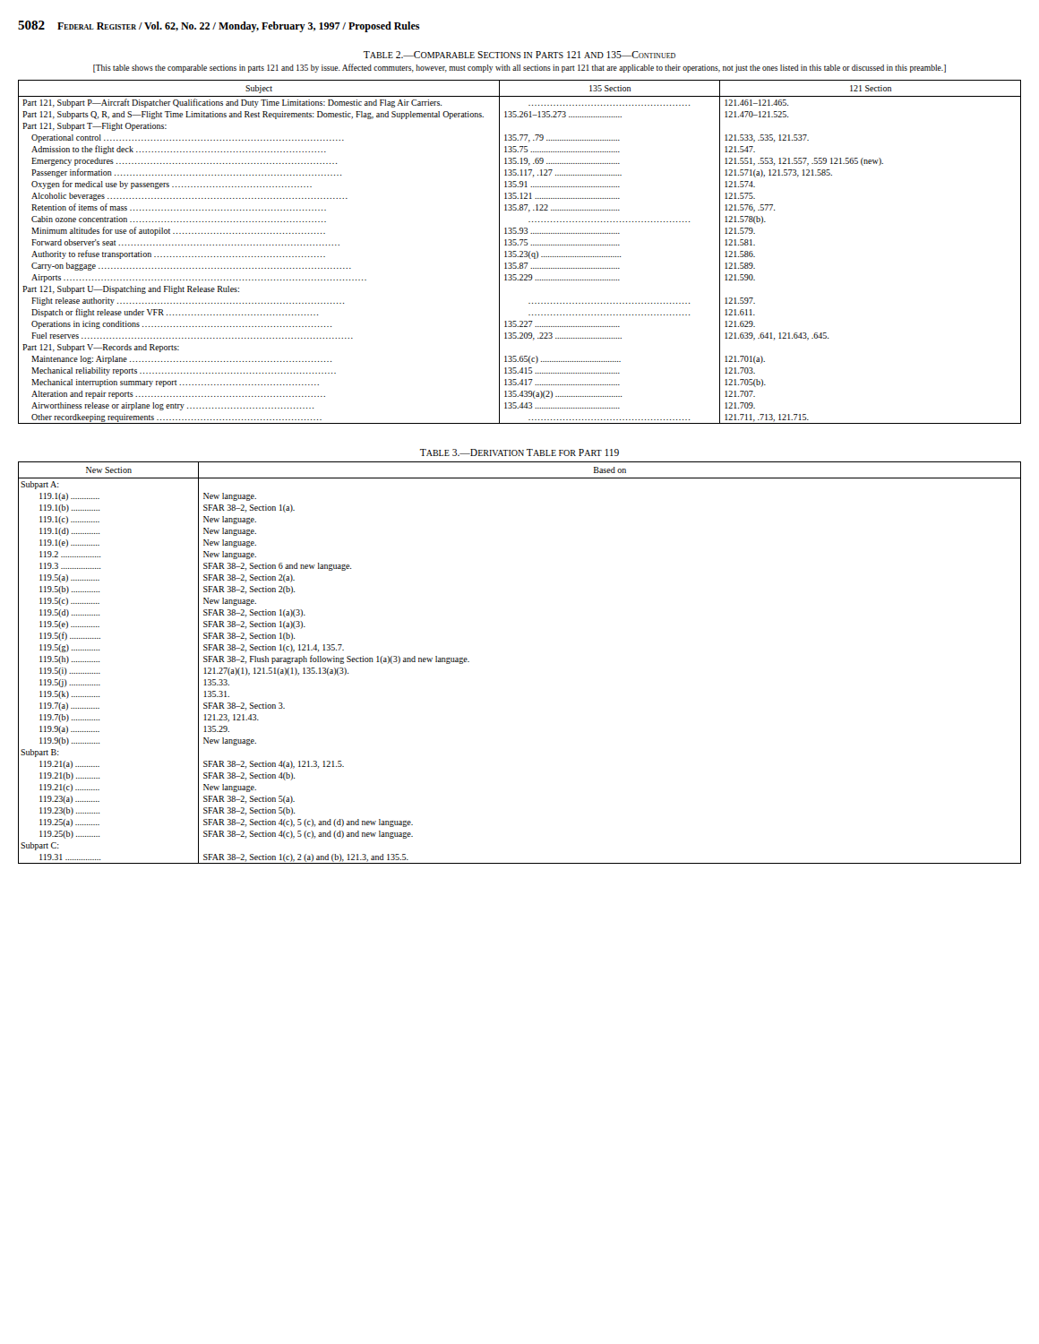5082 Federal Register / Vol. 62, No. 22 / Monday, February 3, 1997 / Proposed Rules
TABLE 2.—COMPARABLE SECTIONS IN PARTS 121 AND 135—Continued
[This table shows the comparable sections in parts 121 and 135 by issue. Affected commuters, however, must comply with all sections in part 121 that are applicable to their operations, not just the ones listed in this table or discussed in this preamble.]
| Subject | 135 Section | 121 Section |
| --- | --- | --- |
| Part 121, Subpart P—Aircraft Dispatcher Qualifications and Duty Time Limitations: Domestic and Flag Air Carriers. | .................................................... | 121.461–121.465. |
| Part 121, Subparts Q, R, and S—Flight Time Limitations and Rest Requirements: Domestic, Flag, and Supplemental Operations. | 135.261–135.273 ........................ | 121.470–121.525. |
| Part 121, Subpart T—Flight Operations: | | |
| Operational control ............................................................................. | 135.77, .79 ................................. | 121.533, .535, 121.537. |
| Admission to the flight deck ............................................................. | 135.75 ........................................ | 121.547. |
| Emergency procedures ....................................................................... | 135.19, .69 ................................. | 121.551, .553, 121.557, .559 121.565 (new). |
| Passenger information ......................................................................... | 135.117, .127 .............................. | 121.571(a), 121.573, 121.585. |
| Oxygen for medical use by passengers ............................................. | 135.91 ........................................ | 121.574. |
| Alcoholic beverages ............................................................................. | 135.121 ...................................... | 121.575. |
| Retention of items of mass ............................................................... | 135.87, .122 ............................... | 121.576, .577. |
| Cabin ozone concentration ............................................................... | .................................................... | 121.578(b). |
| Minimum altitudes for use of autopilot ................................................. | 135.93 ........................................ | 121.579. |
| Forward observer's seat ....................................................................... | 135.75 ........................................ | 121.581. |
| Authority to refuse transportation ....................................................... | 135.23(q) .................................... | 121.586. |
| Carry-on baggage ................................................................................. | 135.87 ........................................ | 121.589. |
| Airports ................................................................................................. | 135.229 ...................................... | 121.590. |
| Part 121, Subpart U—Dispatching and Flight Release Rules: | | |
| Flight release authority ......................................................................... | .................................................... | 121.597. |
| Dispatch or flight release under VFR ................................................. | .................................................... | 121.611. |
| Operations in icing conditions ............................................................. | 135.227 ...................................... | 121.629. |
| Fuel reserves ....................................................................................... | 135.209, .223 .............................. | 121.639, .641, 121.643, .645. |
| Part 121, Subpart V—Records and Reports: | | |
| Maintenance log: Airplane ................................................................. | 135.65(c) .................................... | 121.701(a). |
| Mechanical reliability reports ............................................................... | 135.415 ...................................... | 121.703. |
| Mechanical interruption summary report ............................................. | 135.417 ...................................... | 121.705(b). |
| Alteration and repair reports ............................................................. | 135.439(a)(2) .............................. | 121.707. |
| Airworthiness release or airplane log entry ......................................... | 135.443 ...................................... | 121.709. |
| Other recordkeeping requirements ..................................................... | .................................................... | 121.711, .713, 121.715. |
TABLE 3.—DERIVATION TABLE FOR PART 119
| New Section | Based on |
| --- | --- |
| Subpart A: | |
| 119.1(a) ............. | New language. |
| 119.1(b) ............. | SFAR 38–2, Section 1(a). |
| 119.1(c) ............. | New language. |
| 119.1(d) ............. | New language. |
| 119.1(e) ............. | New language. |
| 119.2 .................. | New language. |
| 119.3 .................. | SFAR 38–2, Section 6 and new language. |
| 119.5(a) ............. | SFAR 38–2, Section 2(a). |
| 119.5(b) ............. | SFAR 38–2, Section 2(b). |
| 119.5(c) ............. | New language. |
| 119.5(d) ............. | SFAR 38–2, Section 1(a)(3). |
| 119.5(e) ............. | SFAR 38–2, Section 1(a)(3). |
| 119.5(f) .............. | SFAR 38–2, Section 1(b). |
| 119.5(g) ............. | SFAR 38–2, Section 1(c), 121.4, 135.7. |
| 119.5(h) ............. | SFAR 38–2, Flush paragraph following Section 1(a)(3) and new language. |
| 119.5(i) .............. | 121.27(a)(1), 121.51(a)(1), 135.13(a)(3). |
| 119.5(j) .............. | 135.33. |
| 119.5(k) ............. | 135.31. |
| 119.7(a) ............. | SFAR 38–2, Section 3. |
| 119.7(b) ............. | 121.23, 121.43. |
| 119.9(a) ............. | 135.29. |
| 119.9(b) ............. | New language. |
| Subpart B: | |
| 119.21(a) ........... | SFAR 38–2, Section 4(a), 121.3, 121.5. |
| 119.21(b) ........... | SFAR 38–2, Section 4(b). |
| 119.21(c) ........... | New language. |
| 119.23(a) ........... | SFAR 38–2, Section 5(a). |
| 119.23(b) ........... | SFAR 38–2, Section 5(b). |
| 119.25(a) ........... | SFAR 38–2, Section 4(c), 5 (c), and (d) and new language. |
| 119.25(b) ........... | SFAR 38–2, Section 4(c), 5 (c), and (d) and new language. |
| Subpart C: | |
| 119.31 ................ | SFAR 38–2, Section 1(c), 2 (a) and (b), 121.3, and 135.5. |